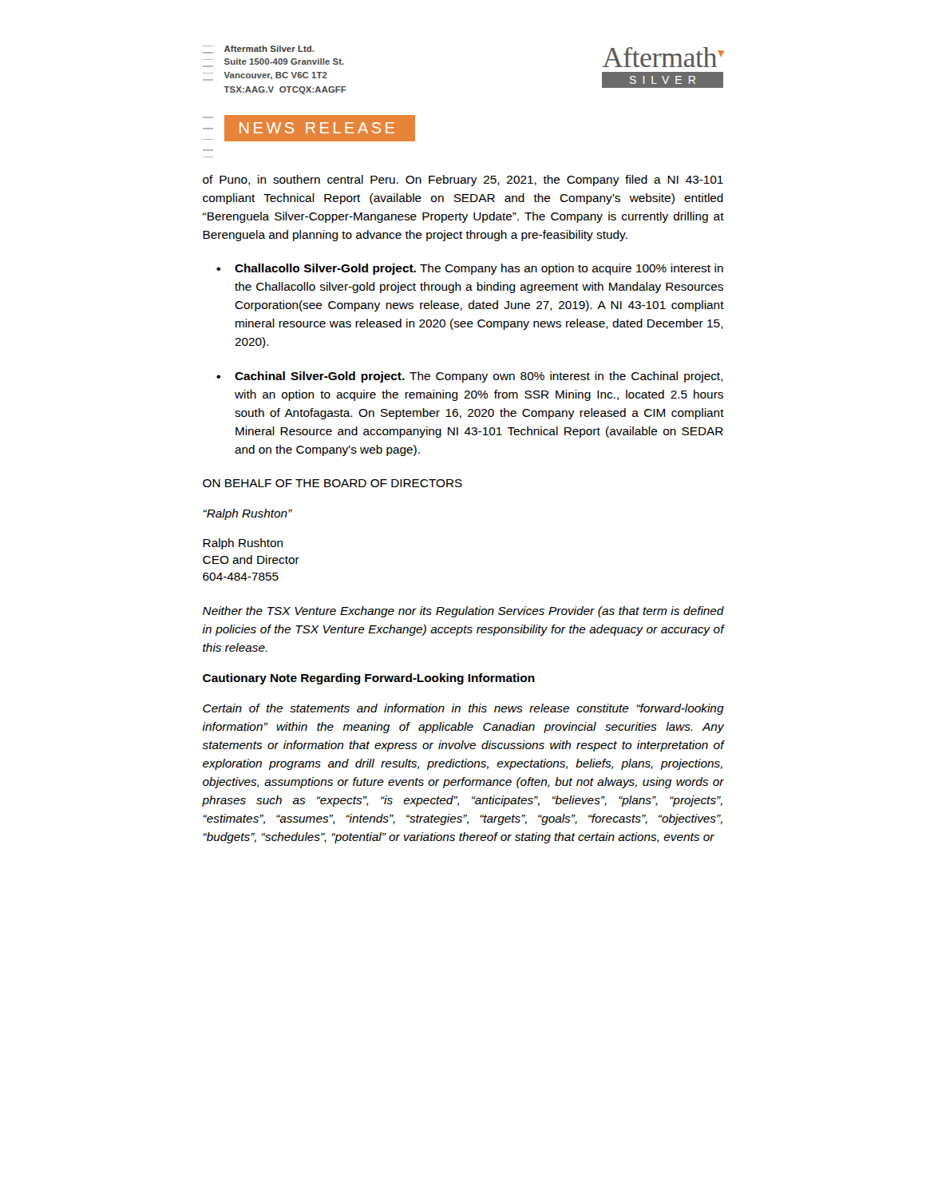Aftermath Silver Ltd.
Suite 1500-409 Granville St.
Vancouver, BC V6C 1T2
TSX:AAG.V OTCQX:AAGFF
Aftermath▾
SILVER
NEWS RELEASE
of Puno, in southern central Peru. On February 25, 2021, the Company filed a NI 43-101 compliant Technical Report (available on SEDAR and the Company’s website) entitled “Berenguela Silver-Copper-Manganese Property Update”. The Company is currently drilling at Berenguela and planning to advance the project through a pre-feasibility study.
Challacollo Silver-Gold project. The Company has an option to acquire 100% interest in the Challacollo silver-gold project through a binding agreement with Mandalay Resources Corporation(see Company news release, dated June 27, 2019). A NI 43-101 compliant mineral resource was released in 2020 (see Company news release, dated December 15, 2020).
Cachinal Silver-Gold project. The Company own 80% interest in the Cachinal project, with an option to acquire the remaining 20% from SSR Mining Inc., located 2.5 hours south of Antofagasta. On September 16, 2020 the Company released a CIM compliant Mineral Resource and accompanying NI 43-101 Technical Report (available on SEDAR and on the Company's web page).
ON BEHALF OF THE BOARD OF DIRECTORS
“Ralph Rushton”
Ralph Rushton
CEO and Director
604-484-7855
Neither the TSX Venture Exchange nor its Regulation Services Provider (as that term is defined in policies of the TSX Venture Exchange) accepts responsibility for the adequacy or accuracy of this release.
Cautionary Note Regarding Forward-Looking Information
Certain of the statements and information in this news release constitute “forward-looking information” within the meaning of applicable Canadian provincial securities laws. Any statements or information that express or involve discussions with respect to interpretation of exploration programs and drill results, predictions, expectations, beliefs, plans, projections, objectives, assumptions or future events or performance (often, but not always, using words or phrases such as “expects”, “is expected”, “anticipates”, “believes”, “plans”, “projects”, “estimates”, “assumes”, “intends”, “strategies”, “targets”, “goals”, “forecasts”, “objectives”, “budgets”, “schedules”, “potential” or variations thereof or stating that certain actions, events or